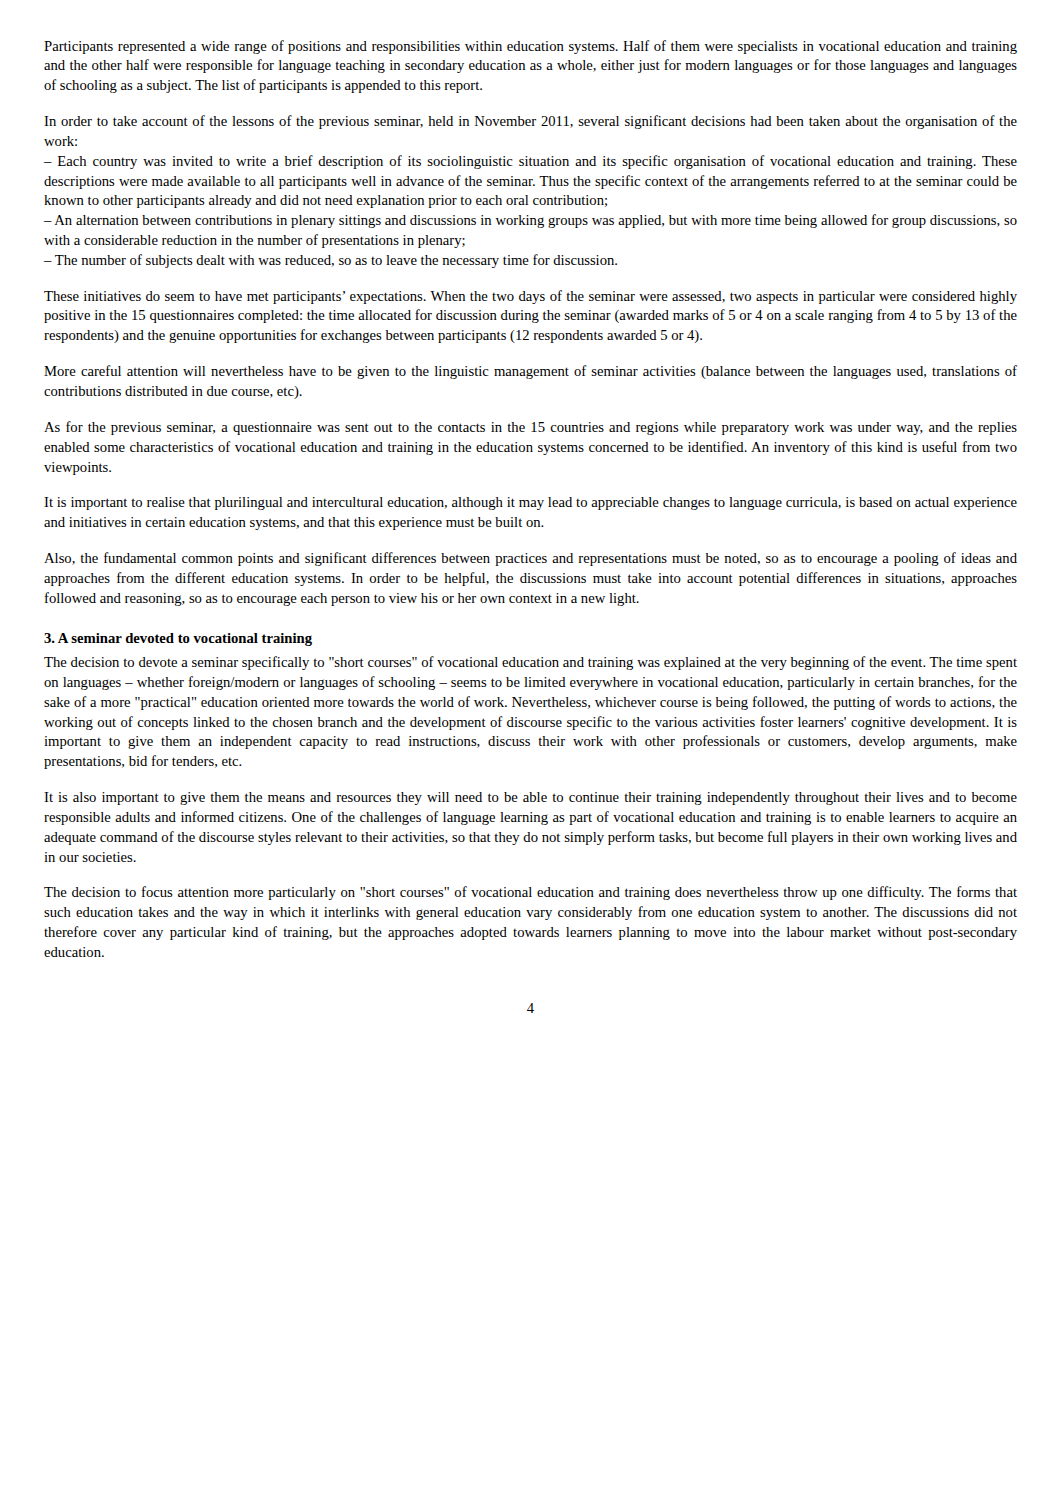Participants represented a wide range of positions and responsibilities within education systems. Half of them were specialists in vocational education and training and the other half were responsible for language teaching in secondary education as a whole, either just for modern languages or for those languages and languages of schooling as a subject. The list of participants is appended to this report.
In order to take account of the lessons of the previous seminar, held in November 2011, several significant decisions had been taken about the organisation of the work:
– Each country was invited to write a brief description of its sociolinguistic situation and its specific organisation of vocational education and training. These descriptions were made available to all participants well in advance of the seminar. Thus the specific context of the arrangements referred to at the seminar could be known to other participants already and did not need explanation prior to each oral contribution;
– An alternation between contributions in plenary sittings and discussions in working groups was applied, but with more time being allowed for group discussions, so with a considerable reduction in the number of presentations in plenary;
– The number of subjects dealt with was reduced, so as to leave the necessary time for discussion.
These initiatives do seem to have met participants’ expectations. When the two days of the seminar were assessed, two aspects in particular were considered highly positive in the 15 questionnaires completed: the time allocated for discussion during the seminar (awarded marks of 5 or 4 on a scale ranging from 4 to 5 by 13 of the respondents) and the genuine opportunities for exchanges between participants (12 respondents awarded 5 or 4).
More careful attention will nevertheless have to be given to the linguistic management of seminar activities (balance between the languages used, translations of contributions distributed in due course, etc).
As for the previous seminar, a questionnaire was sent out to the contacts in the 15 countries and regions while preparatory work was under way, and the replies enabled some characteristics of vocational education and training in the education systems concerned to be identified. An inventory of this kind is useful from two viewpoints.
It is important to realise that plurilingual and intercultural education, although it may lead to appreciable changes to language curricula, is based on actual experience and initiatives in certain education systems, and that this experience must be built on.
Also, the fundamental common points and significant differences between practices and representations must be noted, so as to encourage a pooling of ideas and approaches from the different education systems. In order to be helpful, the discussions must take into account potential differences in situations, approaches followed and reasoning, so as to encourage each person to view his or her own context in a new light.
3. A seminar devoted to vocational training
The decision to devote a seminar specifically to "short courses" of vocational education and training was explained at the very beginning of the event. The time spent on languages – whether foreign/modern or languages of schooling – seems to be limited everywhere in vocational education, particularly in certain branches, for the sake of a more "practical" education oriented more towards the world of work. Nevertheless, whichever course is being followed, the putting of words to actions, the working out of concepts linked to the chosen branch and the development of discourse specific to the various activities foster learners' cognitive development. It is important to give them an independent capacity to read instructions, discuss their work with other professionals or customers, develop arguments, make presentations, bid for tenders, etc.
It is also important to give them the means and resources they will need to be able to continue their training independently throughout their lives and to become responsible adults and informed citizens. One of the challenges of language learning as part of vocational education and training is to enable learners to acquire an adequate command of the discourse styles relevant to their activities, so that they do not simply perform tasks, but become full players in their own working lives and in our societies.
The decision to focus attention more particularly on "short courses" of vocational education and training does nevertheless throw up one difficulty. The forms that such education takes and the way in which it interlinks with general education vary considerably from one education system to another. The discussions did not therefore cover any particular kind of training, but the approaches adopted towards learners planning to move into the labour market without post-secondary education.
4